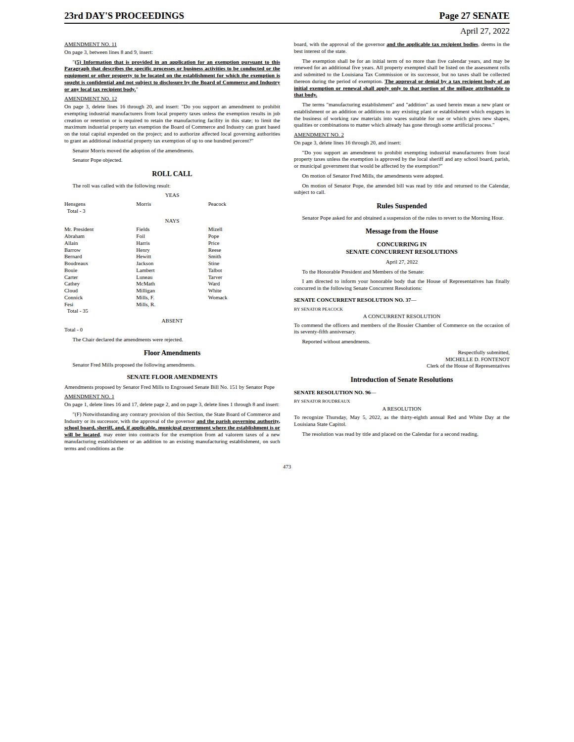23rd DAY'S PROCEEDINGS
Page 27 SENATE
April 27, 2022
AMENDMENT NO. 11
On page 3, between lines 8 and 9, insert:
"(5) Information that is provided in an application for an exemption pursuant to this Paragraph that describes the specific processes or business activities to be conducted or the equipment or other property to be located on the establishment for which the exemption is sought is confidential and not subject to disclosure by the Board of Commerce and Industry or any local tax recipient body."
AMENDMENT NO. 12
On page 3, delete lines 16 through 20, and insert: "Do you support an amendment to prohibit exempting industrial manufacturers from local property taxes unless the exemption results in job creation or retention or is required to retain the manufacturing facility in this state; to limit the maximum industrial property tax exemption the Board of Commerce and Industry can grant based on the total capital expended on the project; and to authorize affected local governing authorities to grant an additional industrial property tax exemption of up to one hundred percent?"
Senator Morris moved the adoption of the amendments.
Senator Pope objected.
ROLL CALL
The roll was called with the following result:
YEAS
| Hensgens Total - 3 | Morris | Peacock |
NAYS
| Mr. President Abraham Allain Barrow Bernard Boudreaux Bouie Carter Cathey Cloud Connick Fesi Total - 35 | Fields Foil Harris Henry Hewitt Jackson Lambert Luneau McMath Milligan Mills, F. Mills, R. | Mizell Pope Price Reese Smith Stine Talbot Tarver Ward White Womack |
ABSENT
Total - 0
The Chair declared the amendments were rejected.
Floor Amendments
Senator Fred Mills proposed the following amendments.
SENATE FLOOR AMENDMENTS
Amendments proposed by Senator Fred Mills to Engrossed Senate Bill No. 151 by Senator Pope
AMENDMENT NO. 1
On page 1, delete lines 16 and 17, delete page 2, and on page 3, delete lines 1 through 8 and insert:
"(F) Notwithstanding any contrary provision of this Section, the State Board of Commerce and Industry or its successor, with the approval of the governor and the parish governing authority, school board, sheriff, and, if applicable, municipal government where the establishment is or will be located, may enter into contracts for the exemption from ad valorem taxes of a new manufacturing establishment or an addition to an existing manufacturing establishment, on such terms and conditions as the
board, with the approval of the governor and the applicable tax recipient bodies, deems in the best interest of the state.
The exemption shall be for an initial term of no more than five calendar years, and may be renewed for an additional five years. All property exempted shall be listed on the assessment rolls and submitted to the Louisiana Tax Commission or its successor, but no taxes shall be collected thereon during the period of exemption. The approval or denial by a tax recipient body of an initial exemption or renewal shall apply only to that portion of the millage attributable to that body.
The terms "manufacturing establishment" and "addition" as used herein mean a new plant or establishment or an addition or additions to any existing plant or establishment which engages in the business of working raw materials into wares suitable for use or which gives new shapes, qualities or combinations to matter which already has gone through some artificial process."
AMENDMENT NO. 2
On page 3, delete lines 16 through 20, and insert:
"Do you support an amendment to prohibit exempting industrial manufacturers from local property taxes unless the exemption is approved by the local sheriff and any school board, parish, or municipal government that would be affected by the exemption?"
On motion of Senator Fred Mills, the amendments were adopted.
On motion of Senator Pope, the amended bill was read by title and returned to the Calendar, subject to call.
Rules Suspended
Senator Pope asked for and obtained a suspension of the rules to revert to the Morning Hour.
Message from the House
CONCURRING IN
SENATE CONCURRENT RESOLUTIONS
April 27, 2022
To the Honorable President and Members of the Senate:
I am directed to inform your honorable body that the House of Representatives has finally concurred in the following Senate Concurrent Resolutions:
SENATE CONCURRENT RESOLUTION NO. 37—
BY SENATOR PEACOCK
A CONCURRENT RESOLUTION
To commend the officers and members of the Bossier Chamber of Commerce on the occasion of its seventy-fifth anniversary.
Reported without amendments.
Respectfully submitted,
MICHELLE D. FONTENOT
Clerk of the House of Representatives
Introduction of Senate Resolutions
SENATE RESOLUTION NO. 96—
BY SENATOR BOUDREAUX
A RESOLUTION
To recognize Thursday, May 5, 2022, as the thirty-eighth annual Red and White Day at the Louisiana State Capitol.
The resolution was read by title and placed on the Calendar for a second reading.
473